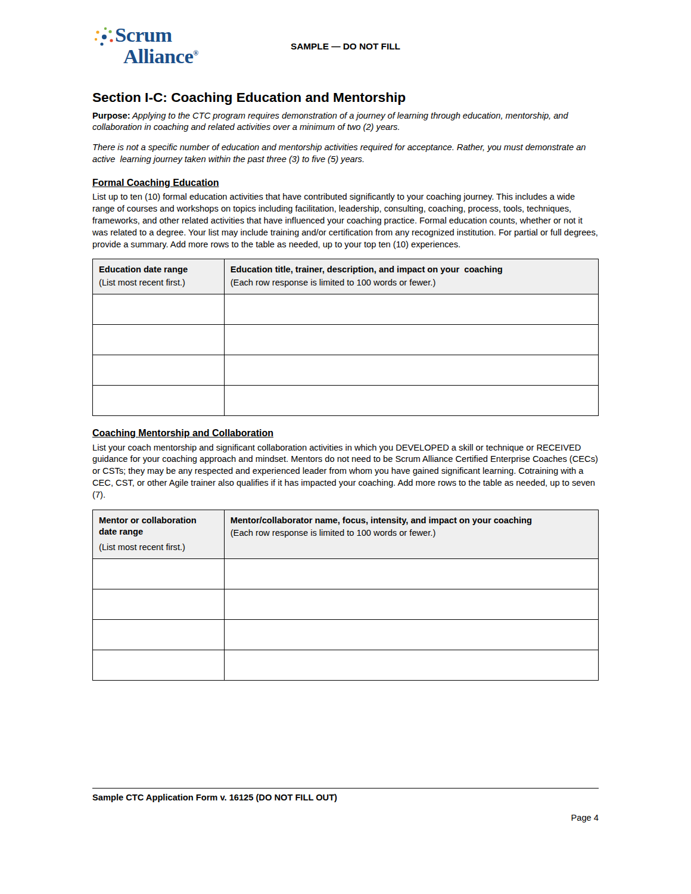Scrum Alliance®
SAMPLE — DO NOT FILL
Section I-C: Coaching Education and Mentorship
Purpose: Applying to the CTC program requires demonstration of a journey of learning through education, mentorship, and collaboration in coaching and related activities over a minimum of two (2) years.
There is not a specific number of education and mentorship activities required for acceptance. Rather, you must demonstrate an active learning journey taken within the past three (3) to five (5) years.
Formal Coaching Education
List up to ten (10) formal education activities that have contributed significantly to your coaching journey. This includes a wide range of courses and workshops on topics including facilitation, leadership, consulting, coaching, process, tools, techniques, frameworks, and other related activities that have influenced your coaching practice. Formal education counts, whether or not it was related to a degree. Your list may include training and/or certification from any recognized institution. For partial or full degrees, provide a summary. Add more rows to the table as needed, up to your top ten (10) experiences.
| Education date range (List most recent first.) | Education title, trainer, description, and impact on your coaching (Each row response is limited to 100 words or fewer.) |
| --- | --- |
Coaching Mentorship and Collaboration
List your coach mentorship and significant collaboration activities in which you DEVELOPED a skill or technique or RECEIVED guidance for your coaching approach and mindset. Mentors do not need to be Scrum Alliance Certified Enterprise Coaches (CECs) or CSTs; they may be any respected and experienced leader from whom you have gained significant learning. Cotraining with a CEC, CST, or other Agile trainer also qualifies if it has impacted your coaching. Add more rows to the table as needed, up to seven (7).
| Mentor or collaboration date range (List most recent first.) | Mentor/collaborator name, focus, intensity, and impact on your coaching (Each row response is limited to 100 words or fewer.) |
| --- | --- |
Sample CTC Application Form v. 16125 (DO NOT FILL OUT)
Page 4